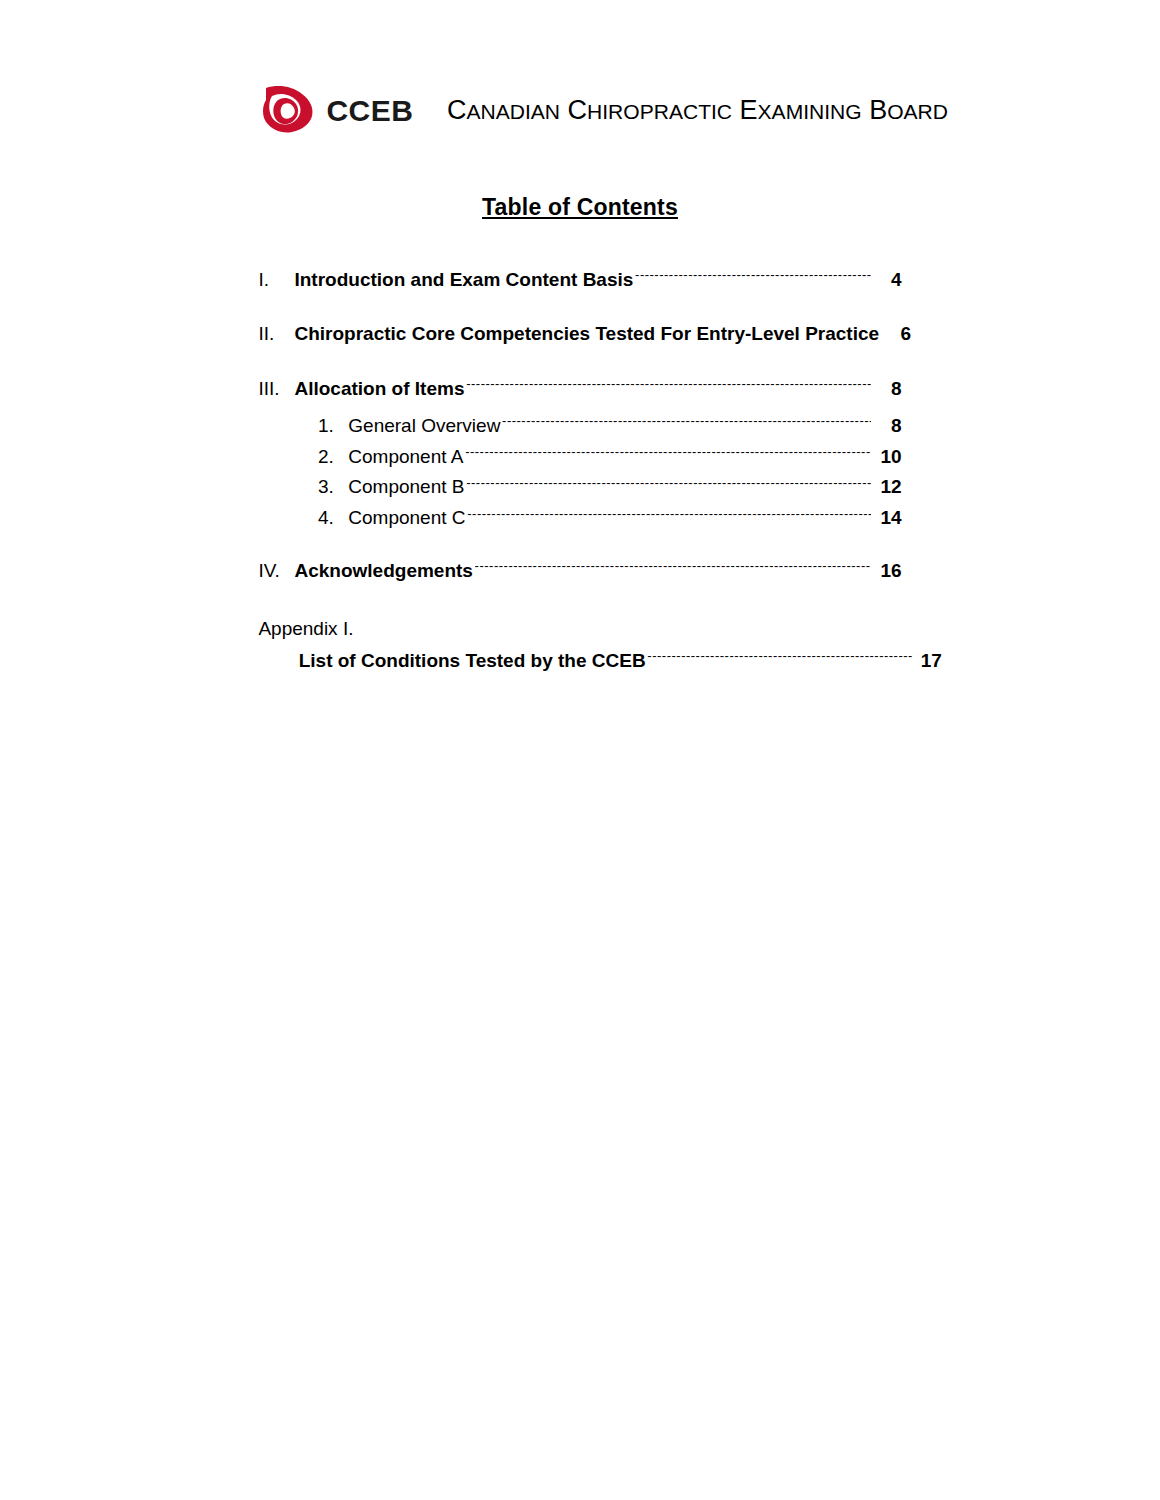CCEB
CANADIAN CHIROPRACTIC EXAMINING BOARD
Table of Contents
I. Introduction and Exam Content Basis 4
II. Chiropractic Core Competencies Tested For Entry-Level Practice 6
III. Allocation of Items 8
1. General Overview 8
2. Component A 10
3. Component B 12
4. Component C 14
IV. Acknowledgements 16
Appendix I.
List of Conditions Tested by the CCEB 17